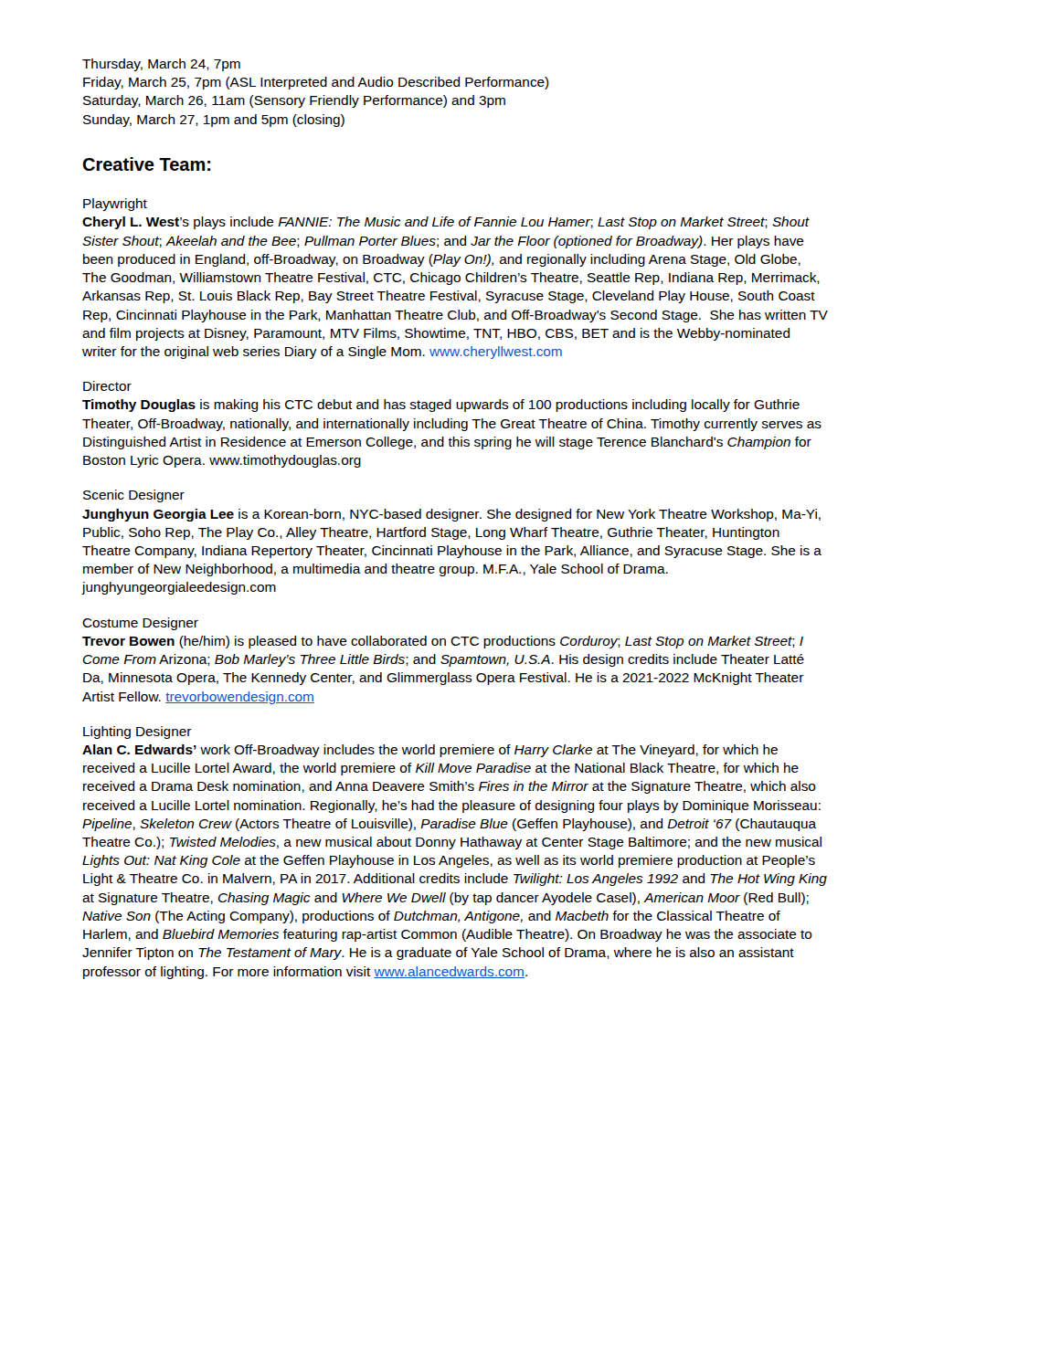Thursday, March 24, 7pm
Friday, March 25, 7pm (ASL Interpreted and Audio Described Performance)
Saturday, March 26, 11am (Sensory Friendly Performance) and 3pm
Sunday, March 27, 1pm and 5pm (closing)
Creative Team:
Playwright
Cheryl L. West’s plays include FANNIE: The Music and Life of Fannie Lou Hamer; Last Stop on Market Street; Shout Sister Shout; Akeelah and the Bee; Pullman Porter Blues; and Jar the Floor (optioned for Broadway). Her plays have been produced in England, off-Broadway, on Broadway (Play On!), and regionally including Arena Stage, Old Globe, The Goodman, Williamstown Theatre Festival, CTC, Chicago Children’s Theatre, Seattle Rep, Indiana Rep, Merrimack, Arkansas Rep, St. Louis Black Rep, Bay Street Theatre Festival, Syracuse Stage, Cleveland Play House, South Coast Rep, Cincinnati Playhouse in the Park, Manhattan Theatre Club, and Off-Broadway's Second Stage. She has written TV and film projects at Disney, Paramount, MTV Films, Showtime, TNT, HBO, CBS, BET and is the Webby-nominated writer for the original web series Diary of a Single Mom. www.cheryllwest.com
Director
Timothy Douglas is making his CTC debut and has staged upwards of 100 productions including locally for Guthrie Theater, Off-Broadway, nationally, and internationally including The Great Theatre of China. Timothy currently serves as Distinguished Artist in Residence at Emerson College, and this spring he will stage Terence Blanchard's Champion for Boston Lyric Opera. www.timothydouglas.org
Scenic Designer
Junghyun Georgia Lee is a Korean-born, NYC-based designer. She designed for New York Theatre Workshop, Ma-Yi, Public, Soho Rep, The Play Co., Alley Theatre, Hartford Stage, Long Wharf Theatre, Guthrie Theater, Huntington Theatre Company, Indiana Repertory Theater, Cincinnati Playhouse in the Park, Alliance, and Syracuse Stage. She is a member of New Neighborhood, a multimedia and theatre group. M.F.A., Yale School of Drama. junghyungeorgialeedesign.com
Costume Designer
Trevor Bowen (he/him) is pleased to have collaborated on CTC productions Corduroy; Last Stop on Market Street; I Come From Arizona; Bob Marley’s Three Little Birds; and Spamtown, U.S.A. His design credits include Theater Latté Da, Minnesota Opera, The Kennedy Center, and Glimmerglass Opera Festival. He is a 2021-2022 McKnight Theater Artist Fellow. trevorbowendesign.com
Lighting Designer
Alan C. Edwards’ work Off-Broadway includes the world premiere of Harry Clarke at The Vineyard, for which he received a Lucille Lortel Award, the world premiere of Kill Move Paradise at the National Black Theatre, for which he received a Drama Desk nomination, and Anna Deavere Smith’s Fires in the Mirror at the Signature Theatre, which also received a Lucille Lortel nomination. Regionally, he’s had the pleasure of designing four plays by Dominique Morisseau: Pipeline, Skeleton Crew (Actors Theatre of Louisville), Paradise Blue (Geffen Playhouse), and Detroit ‘67 (Chautauqua Theatre Co.); Twisted Melodies, a new musical about Donny Hathaway at Center Stage Baltimore; and the new musical Lights Out: Nat King Cole at the Geffen Playhouse in Los Angeles, as well as its world premiere production at People’s Light & Theatre Co. in Malvern, PA in 2017. Additional credits include Twilight: Los Angeles 1992 and The Hot Wing King at Signature Theatre, Chasing Magic and Where We Dwell (by tap dancer Ayodele Casel), American Moor (Red Bull); Native Son (The Acting Company), productions of Dutchman, Antigone, and Macbeth for the Classical Theatre of Harlem, and Bluebird Memories featuring rap-artist Common (Audible Theatre). On Broadway he was the associate to Jennifer Tipton on The Testament of Mary. He is a graduate of Yale School of Drama, where he is also an assistant professor of lighting. For more information visit www.alancedwards.com.